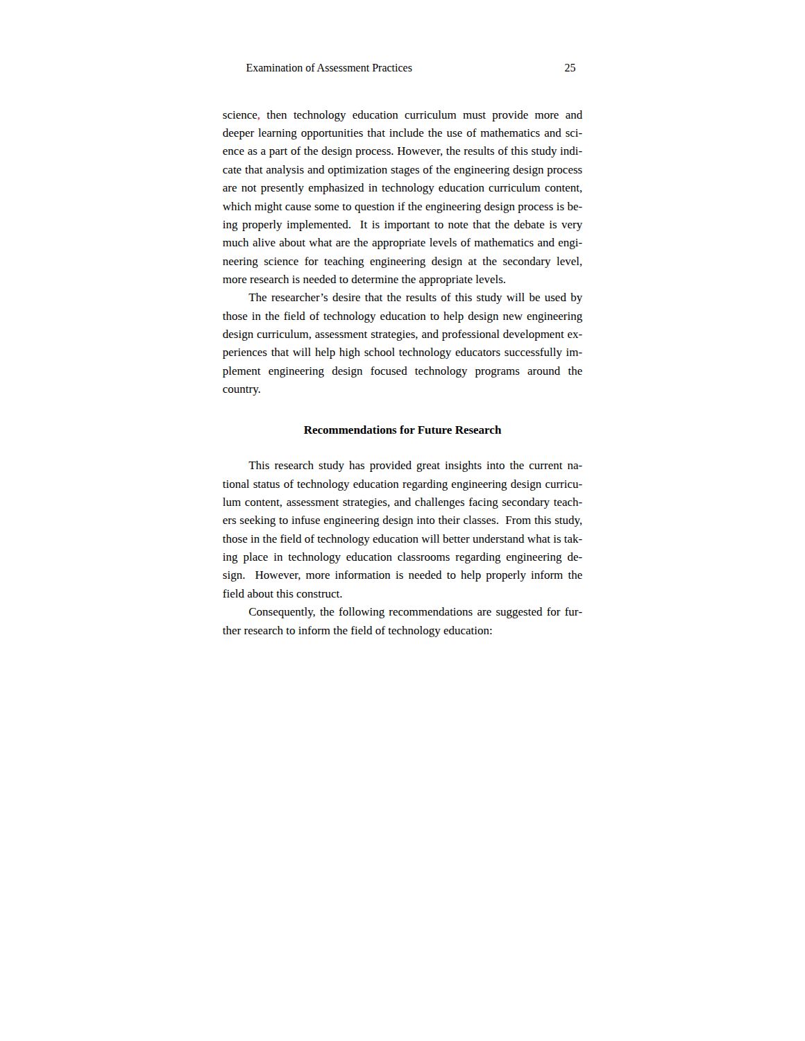Examination of Assessment Practices 25
science, then technology education curriculum must provide more and deeper learning opportunities that include the use of mathematics and science as a part of the design process. However, the results of this study indicate that analysis and optimization stages of the engineering design process are not presently emphasized in technology education curriculum content, which might cause some to question if the engineering design process is being properly implemented. It is important to note that the debate is very much alive about what are the appropriate levels of mathematics and engineering science for teaching engineering design at the secondary level, more research is needed to determine the appropriate levels.
The researcher’s desire that the results of this study will be used by those in the field of technology education to help design new engineering design curriculum, assessment strategies, and professional development experiences that will help high school technology educators successfully implement engineering design focused technology programs around the country.
Recommendations for Future Research
This research study has provided great insights into the current national status of technology education regarding engineering design curriculum content, assessment strategies, and challenges facing secondary teachers seeking to infuse engineering design into their classes. From this study, those in the field of technology education will better understand what is taking place in technology education classrooms regarding engineering design. However, more information is needed to help properly inform the field about this construct.
Consequently, the following recommendations are suggested for further research to inform the field of technology education: